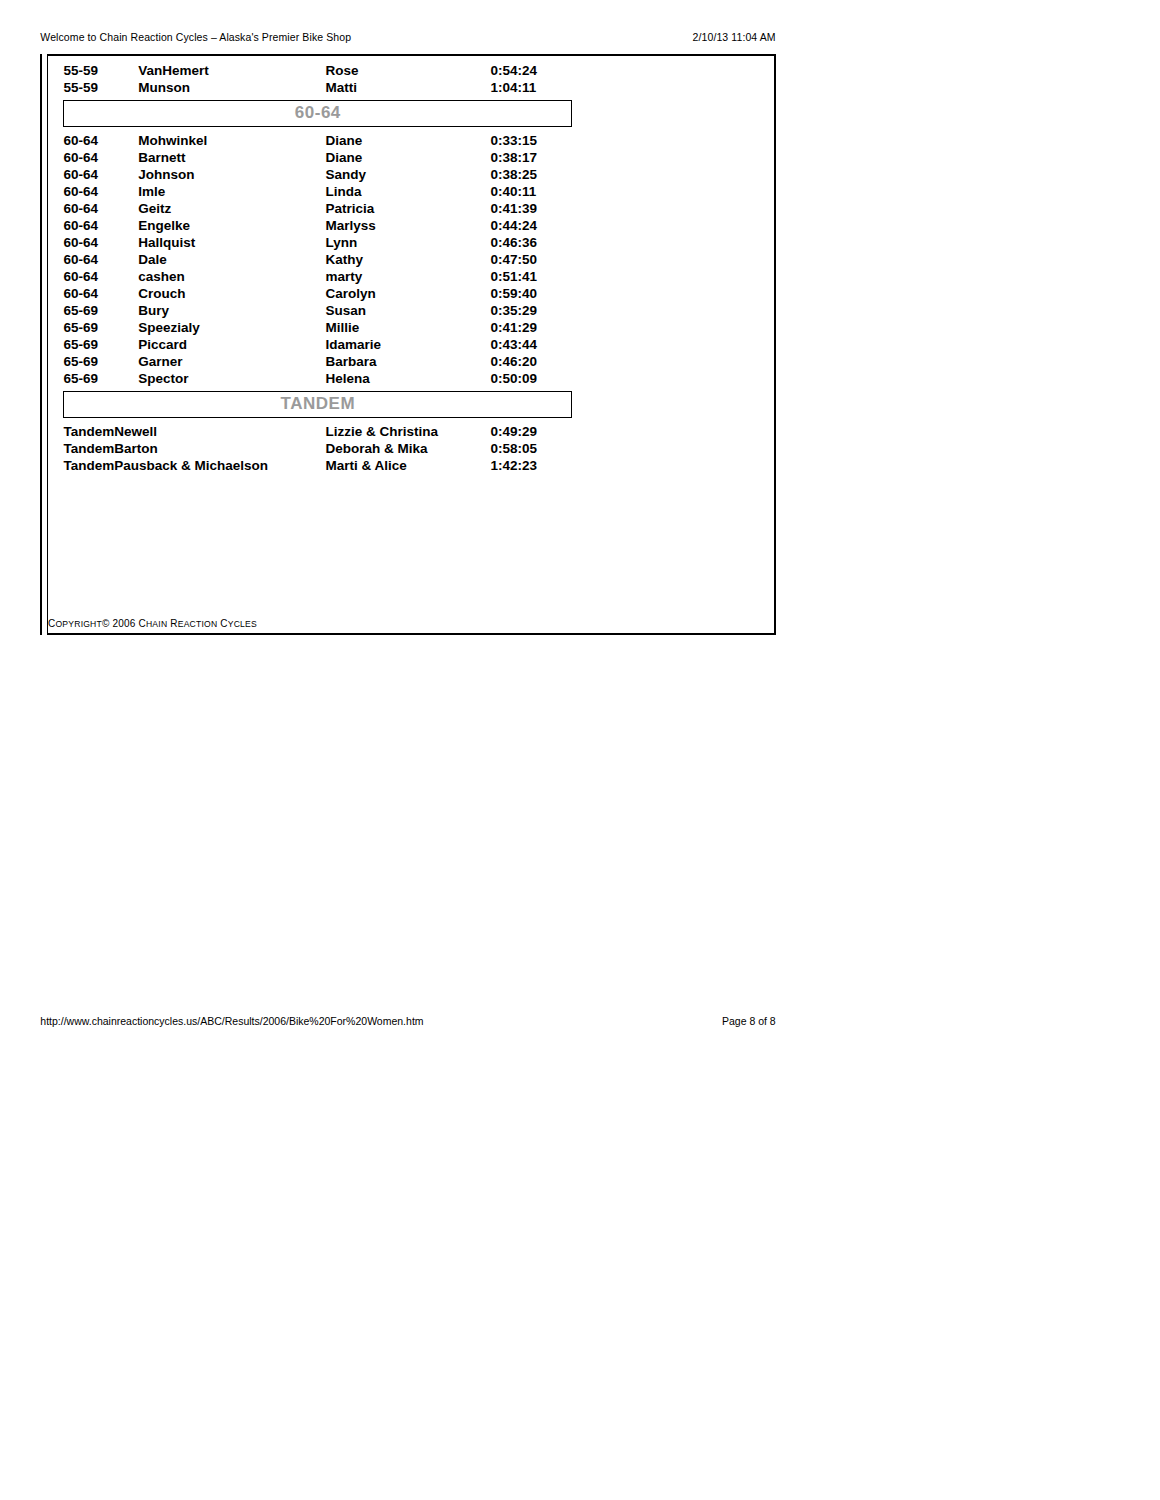Welcome to Chain Reaction Cycles – Alaska's Premier Bike Shop
2/10/13 11:04 AM
| 55-59 | VanHemert | Rose | 0:54:24 |
| 55-59 | Munson | Matti | 1:04:11 |
| 60-64 |
| 60-64 | Mohwinkel | Diane | 0:33:15 |
| 60-64 | Barnett | Diane | 0:38:17 |
| 60-64 | Johnson | Sandy | 0:38:25 |
| 60-64 | Imle | Linda | 0:40:11 |
| 60-64 | Geitz | Patricia | 0:41:39 |
| 60-64 | Engelke | Marlyss | 0:44:24 |
| 60-64 | Hallquist | Lynn | 0:46:36 |
| 60-64 | Dale | Kathy | 0:47:50 |
| 60-64 | cashen | marty | 0:51:41 |
| 60-64 | Crouch | Carolyn | 0:59:40 |
| 65-69 | Bury | Susan | 0:35:29 |
| 65-69 | Speezialy | Millie | 0:41:29 |
| 65-69 | Piccard | Idamarie | 0:43:44 |
| 65-69 | Garner | Barbara | 0:46:20 |
| 65-69 | Spector | Helena | 0:50:09 |
| TANDEM |
| TandemNewell | Lizzie & Christina | 0:49:29 |
| TandemBarton | Deborah & Mika | 0:58:05 |
| TandemPausback & Michaelson | Marti & Alice | 1:42:23 |
COPYRIGHT© 2006 CHAIN REACTION CYCLES
http://www.chainreactioncycles.us/ABC/Results/2006/Bike%20For%20Women.htm
Page 8 of 8